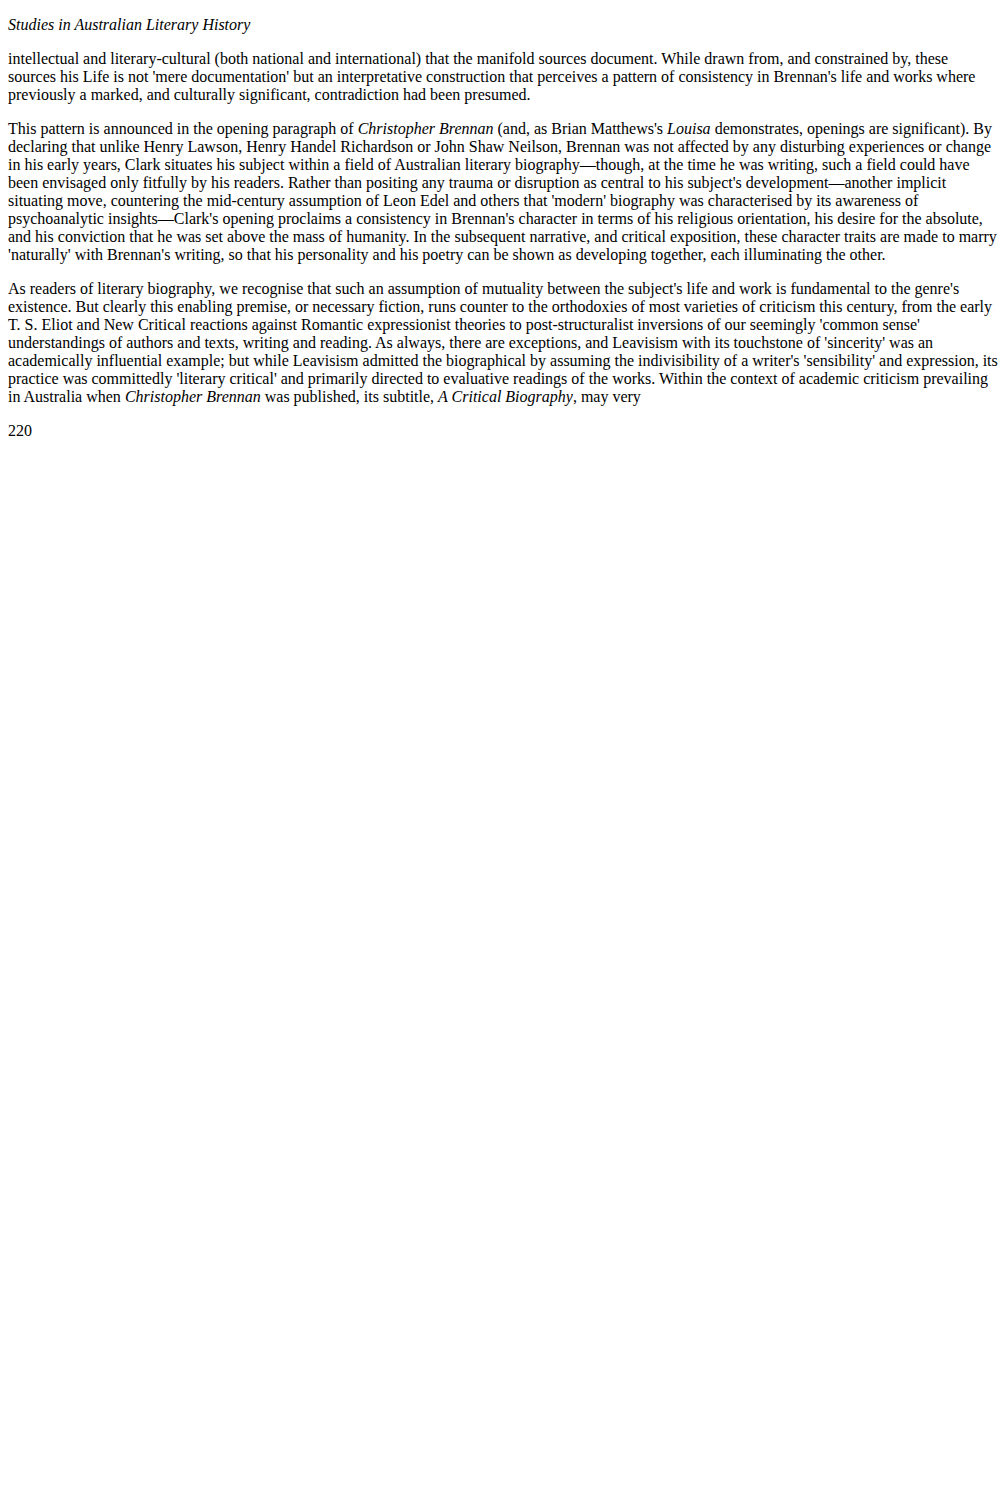Studies in Australian Literary History
intellectual and literary-cultural (both national and international) that the manifold sources document. While drawn from, and constrained by, these sources his Life is not 'mere documentation' but an interpretative construction that perceives a pattern of consistency in Brennan's life and works where previously a marked, and culturally significant, contradiction had been presumed.
This pattern is announced in the opening paragraph of Christopher Brennan (and, as Brian Matthews's Louisa demonstrates, openings are significant). By declaring that unlike Henry Lawson, Henry Handel Richardson or John Shaw Neilson, Brennan was not affected by any disturbing experiences or change in his early years, Clark situates his subject within a field of Australian literary biography—though, at the time he was writing, such a field could have been envisaged only fitfully by his readers. Rather than positing any trauma or disruption as central to his subject's development—another implicit situating move, countering the mid-century assumption of Leon Edel and others that 'modern' biography was characterised by its awareness of psychoanalytic insights—Clark's opening proclaims a consistency in Brennan's character in terms of his religious orientation, his desire for the absolute, and his conviction that he was set above the mass of humanity. In the subsequent narrative, and critical exposition, these character traits are made to marry 'naturally' with Brennan's writing, so that his personality and his poetry can be shown as developing together, each illuminating the other.
As readers of literary biography, we recognise that such an assumption of mutuality between the subject's life and work is fundamental to the genre's existence. But clearly this enabling premise, or necessary fiction, runs counter to the orthodoxies of most varieties of criticism this century, from the early T. S. Eliot and New Critical reactions against Romantic expressionist theories to post-structuralist inversions of our seemingly 'common sense' understandings of authors and texts, writing and reading. As always, there are exceptions, and Leavisism with its touchstone of 'sincerity' was an academically influential example; but while Leavisism admitted the biographical by assuming the indivisibility of a writer's 'sensibility' and expression, its practice was committedly 'literary critical' and primarily directed to evaluative readings of the works. Within the context of academic criticism prevailing in Australia when Christopher Brennan was published, its subtitle, A Critical Biography, may very
220